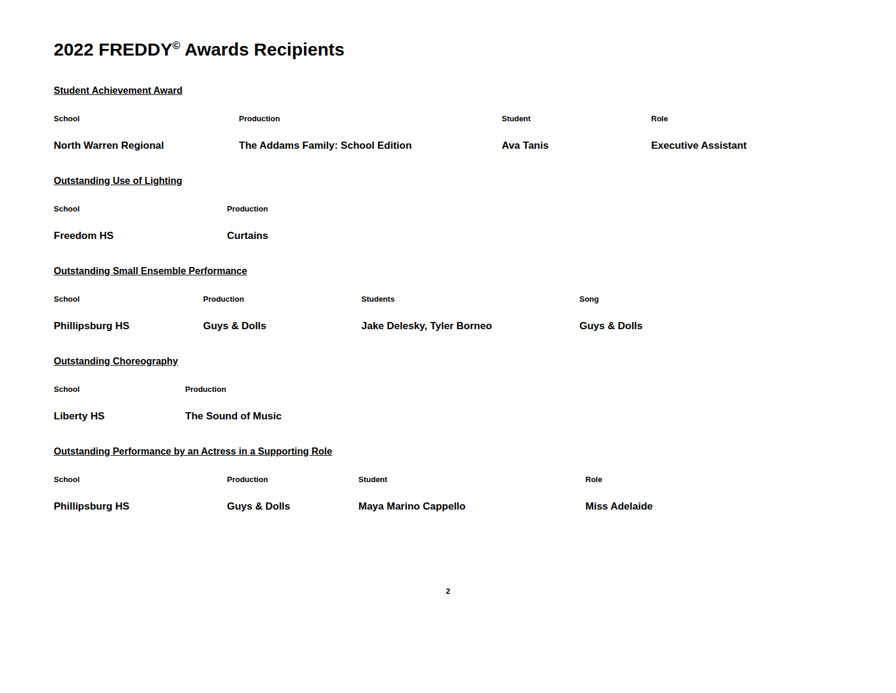2022 FREDDY© Awards Recipients
Student Achievement Award
| School | Production | Student | Role |
| North Warren Regional | The Addams Family: School Edition | Ava Tanis | Executive Assistant |
Outstanding Use of Lighting
| School | Production |
| Freedom HS | Curtains |
Outstanding Small Ensemble Performance
| School | Production | Students | Song |
| Phillipsburg HS | Guys & Dolls | Jake Delesky, Tyler Borneo | Guys & Dolls |
Outstanding Choreography
| School | Production |
| Liberty HS | The Sound of Music |
Outstanding Performance by an Actress in a Supporting Role
| School | Production | Student | Role |
| Phillipsburg HS | Guys & Dolls | Maya Marino Cappello | Miss Adelaide |
2